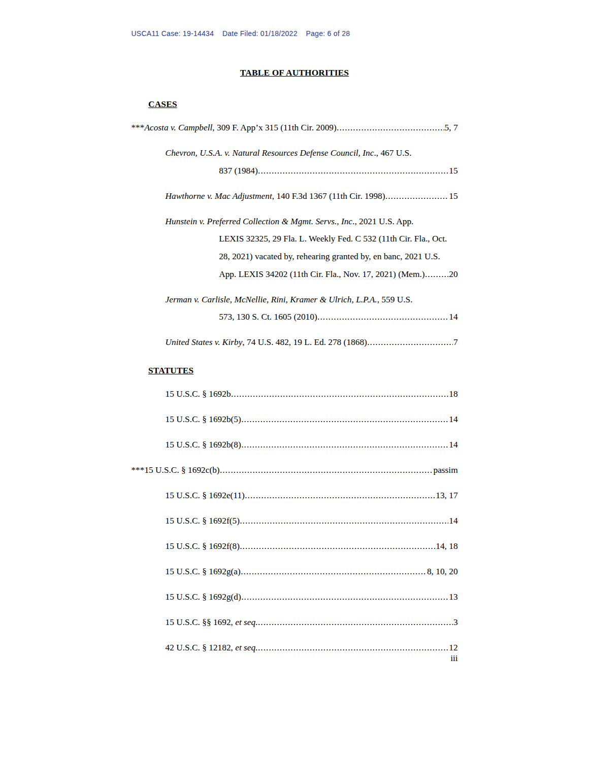USCA11 Case: 19-14434 Date Filed: 01/18/2022 Page: 6 of 28
TABLE OF AUTHORITIES
CASES
***Acosta v. Campbell, 309 F. App’x 315 (11th Cir. 2009) ....................................................................................................... 5, 7
Chevron, U.S.A. v. Natural Resources Defense Council, Inc., 467 U.S.
837 (1984) ....................................................................................................... 15
Hawthorne v. Mac Adjustment, 140 F.3d 1367 (11th Cir. 1998) ....................................................................................................... 15
Hunstein v. Preferred Collection & Mgmt. Servs., Inc., 2021 U.S. App.
LEXIS 32325, 29 Fla. L. Weekly Fed. C 532 (11th Cir. Fla., Oct.
28, 2021) vacated by, rehearing granted by, en banc, 2021 U.S.
App. LEXIS 34202 (11th Cir. Fla., Nov. 17, 2021) (Mem.) ....................................................................................................... 20
Jerman v. Carlisle, McNellie, Rini, Kramer & Ulrich, L.P.A., 559 U.S.
573, 130 S. Ct. 1605 (2010) ....................................................................................................... 14
United States v. Kirby, 74 U.S. 482, 19 L. Ed. 278 (1868) ....................................................................................................... 7
STATUTES
15 U.S.C. § 1692b ....................................................................................................... 18
15 U.S.C. § 1692b(5) ....................................................................................................... 14
15 U.S.C. § 1692b(8) ....................................................................................................... 14
***15 U.S.C. § 1692c(b) ....................................................................................................... passim
15 U.S.C. § 1692e(11) ....................................................................................................... 13, 17
15 U.S.C. § 1692f(5) ....................................................................................................... 14
15 U.S.C. § 1692f(8) ....................................................................................................... 14, 18
15 U.S.C. § 1692g(a) ....................................................................................................... 8, 10, 20
15 U.S.C. § 1692g(d) ....................................................................................................... 13
15 U.S.C. §§ 1692, et seq. ....................................................................................................... 3
42 U.S.C. § 12182, et seq. ....................................................................................................... 12
iii